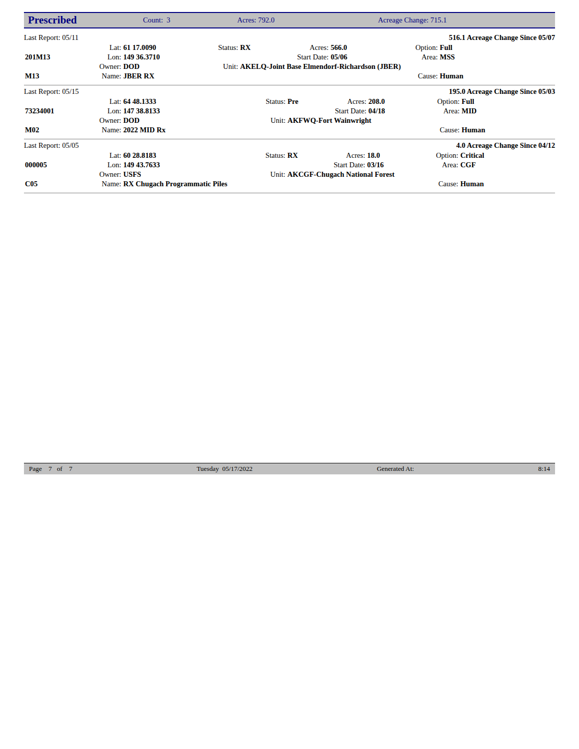Prescribed
Count: 3
Acres: 792.0
Acreage Change: 715.1
Last Report: 05/11
516.1 Acreage Change Since 05/07
| | Lat: | 61 17.0090 | Status: | RX | Acres: | 566.0 | Option: | Full |
| 201M13 | Lon: | 149 36.3710 | | | Start Date: | 05/06 | Area: | MSS |
| | Owner: | DOD | Unit: | AKELQ-Joint Base Elmendorf-Richardson (JBER) |
| M13 | Name: | JBER RX | Cause: | Human |
Last Report: 05/15
195.0 Acreage Change Since 05/03
| | Lat: | 64 48.1333 | Status: | Pre | Acres: | 208.0 | Option: | Full |
| 73234001 | Lon: | 147 38.8133 | | | Start Date: | 04/18 | Area: | MID |
| | Owner: | DOD | Unit: | AKFWQ-Fort Wainwright |
| M02 | Name: | 2022 MID Rx | Cause: | Human |
Last Report: 05/05
4.0 Acreage Change Since 04/12
| | Lat: | 60 28.8183 | Status: | RX | Acres: | 18.0 | Option: | Critical |
| 000005 | Lon: | 149 43.7633 | | | Start Date: | 03/16 | Area: | CGF |
| | Owner: | USFS | Unit: | AKCGF-Chugach National Forest |
| C05 | Name: | RX Chugach Programmatic Piles | Cause: | Human |
Page 7 of 7 Tuesday 05/17/2022 Generated At: 8:14